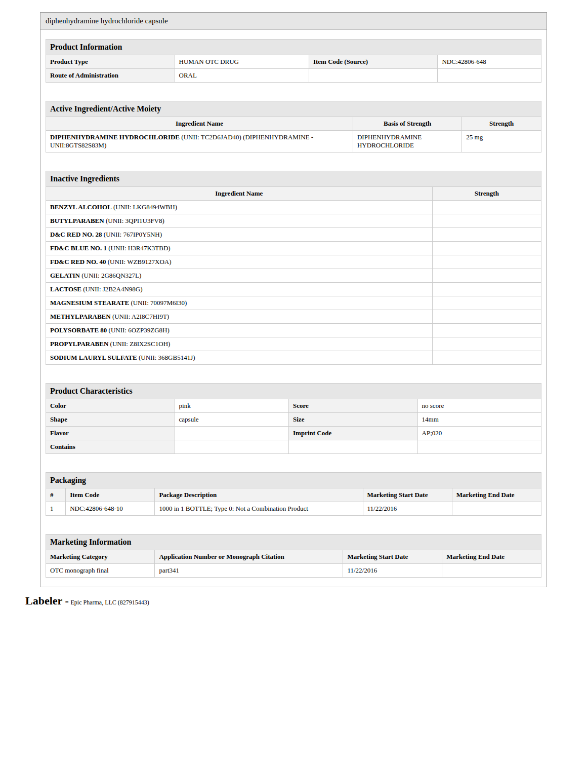diphenhydramine hydrochloride capsule
Product Information
| Product Type | HUMAN OTC DRUG | Item Code (Source) | NDC:42806-648 |
| Route of Administration | ORAL | | |
Active Ingredient/Active Moiety
| Ingredient Name | Basis of Strength | Strength |
| --- | --- | --- |
| DIPHENHYDRAMINE HYDROCHLORIDE (UNII: TC2D6JAD40) (DIPHENHYDRAMINE - UNII:8GTS82S83M) | DIPHENHYDRAMINE HYDROCHLORIDE | 25 mg |
Inactive Ingredients
| Ingredient Name | Strength |
| --- | --- |
| BENZYL ALCOHOL (UNII: LKG8494WBH) | |
| BUTYLPARABEN (UNII: 3QPI1U3FV8) | |
| D&C RED NO. 28 (UNII: 767IP0Y5NH) | |
| FD&C BLUE NO. 1 (UNII: H3R47K3TBD) | |
| FD&C RED NO. 40 (UNII: WZB9127XOA) | |
| GELATIN (UNII: 2G86QN327L) | |
| LACTOSE (UNII: J2B2A4N98G) | |
| MAGNESIUM STEARATE (UNII: 70097M6I30) | |
| METHYLPARABEN (UNII: A2I8C7HI9T) | |
| POLYSORBATE 80 (UNII: 6OZP39ZG8H) | |
| PROPYLPARABEN (UNII: Z8IX2SC1OH) | |
| SODIUM LAURYL SULFATE (UNII: 368GB5141J) | |
Product Characteristics
| Color | pink | Score | no score |
| Shape | capsule | Size | 14mm |
| Flavor | | Imprint Code | AP;020 |
| Contains | | | |
Packaging
| # | Item Code | Package Description | Marketing Start Date | Marketing End Date |
| --- | --- | --- | --- | --- |
| 1 | NDC:42806-648-10 | 1000 in 1 BOTTLE; Type 0: Not a Combination Product | 11/22/2016 | |
Marketing Information
| Marketing Category | Application Number or Monograph Citation | Marketing Start Date | Marketing End Date |
| --- | --- | --- | --- |
| OTC monograph final | part341 | 11/22/2016 | |
Labeler - Epic Pharma, LLC (827915443)